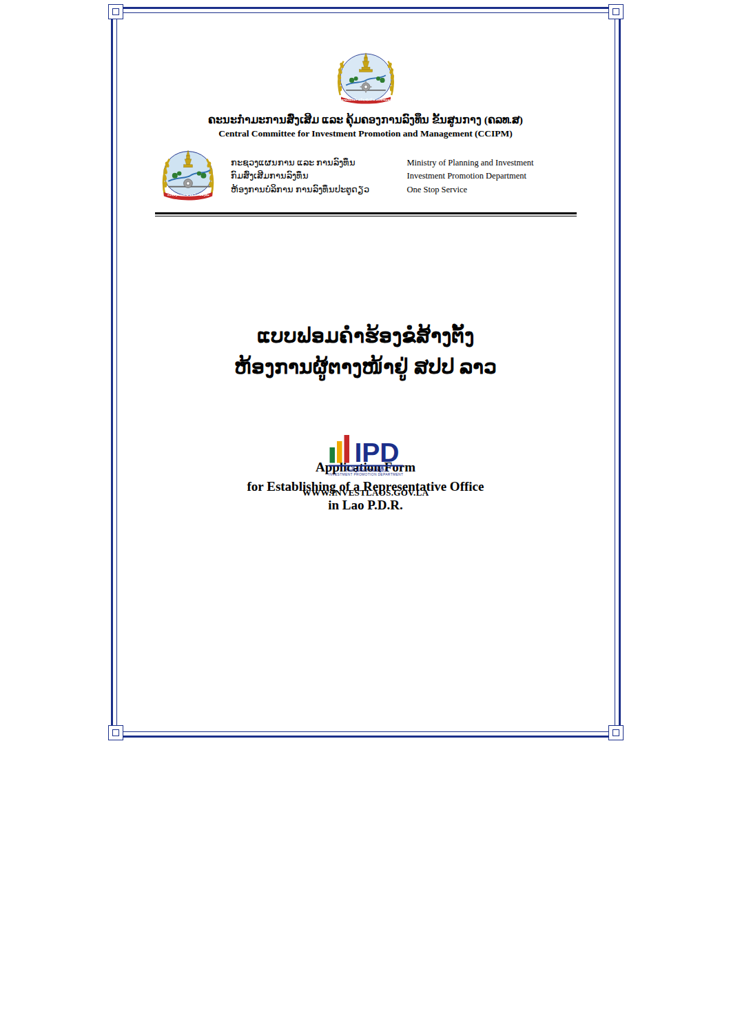ສາທາລະນະລັດ ປະຊາທິປະໄຕ ປະຊາຊົນລາວ
ຄະນະກຳມະການສົ່ງເສີມ ແລະ ຄຸ້ມຄອງການລົງທຶນ ຂັ້ນສູນກາງ (ຄລທ.ສ)
Central Committee for Investment Promotion and Management (CCIPM)
ກະຊວງແຜນການ ແລະ ການລົງທຶນ
ກະຊວງແຜນການ ແລະ ການລົງທຶນ
ກົມສົ່ງເສີມການລົງທຶນ
ຫ້ອງການບໍລິການ ການລົງທຶນປະຕູດຽວ
Ministry of Planning and Investment
Investment Promotion Department
One Stop Service
ແບບຟອມຄຳຮ້ອງຂໍສ້າງຕັ້ງ
ຫ້ອງການຜູ້ຕາງໜ້າຢູ່ ສປປ ລາວ
Application Form
for Establishing of a Representative Office
in Lao P.D.R.
IPD ກົມສົ່ງເສີມການລົງທຶນ INVESTMENT PROMOTION DEPARTMENT
WWW.INVESTLAOS.GOV.LA